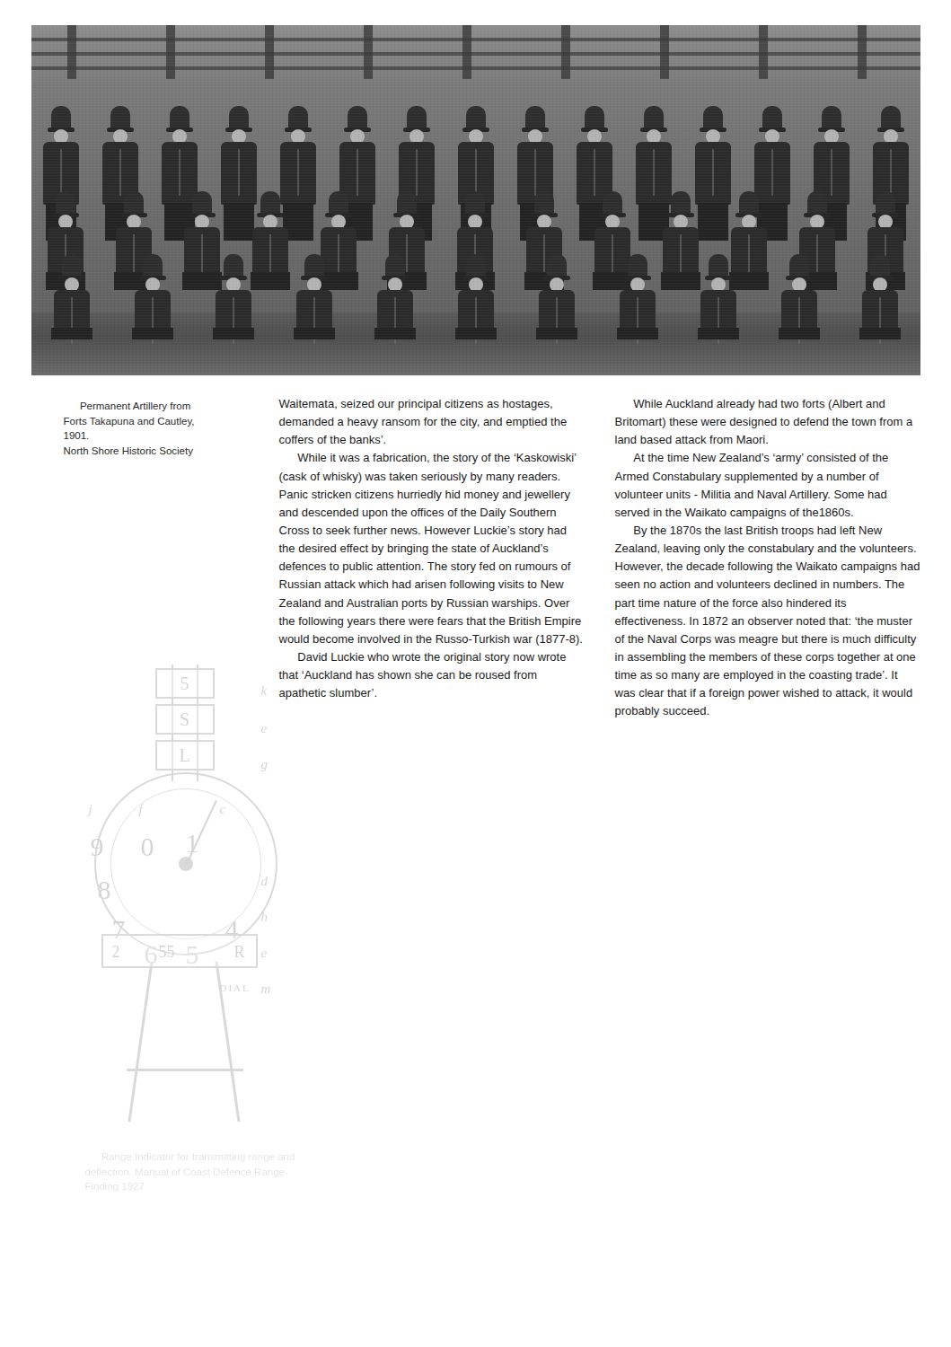Permanent Artillery from
Forts Takapuna and Cautley,
1901.
North Shore Historic Society
5
S
L
9
8
7
6
5
4
0
1
k e g j f c d h e m
DIAL
2 55 R
Range Indicator for transmitting range and deflection. Manual of Coast Defence Range-Finding 1927
Waitemata, seized our principal citizens as hostages, demanded a heavy ransom for the city, and emptied the coffers of the banks’.
While it was a fabrication, the story of the ‘Kaskowiski’ (cask of whisky) was taken seriously by many readers. Panic stricken citizens hurriedly hid money and jewellery and descended upon the offices of the Daily Southern Cross to seek further news. However Luckie’s story had the desired effect by bringing the state of Auckland’s defences to public attention. The story fed on rumours of Russian attack which had arisen following visits to New Zealand and Australian ports by Russian warships. Over the following years there were fears that the British Empire would become involved in the Russo-Turkish war (1877-8).
David Luckie who wrote the original story now wrote that ‘Auckland has shown she can be roused from apathetic slumber’.
While Auckland already had two forts (Albert and Britomart) these were designed to defend the town from a land based attack from Maori.
At the time New Zealand’s ‘army’ consisted of the Armed Constabulary supplemented by a number of volunteer units - Militia and Naval Artillery. Some had served in the Waikato campaigns of the1860s.
By the 1870s the last British troops had left New Zealand, leaving only the constabulary and the volunteers. However, the decade following the Waikato campaigns had seen no action and volunteers declined in numbers. The part time nature of the force also hindered its effectiveness. In 1872 an observer noted that: ‘the muster of the Naval Corps was meagre but there is much difficulty in assembling the members of these corps together at one time as so many are employed in the coasting trade’. It was clear that if a foreign power wished to attack, it would probably succeed.